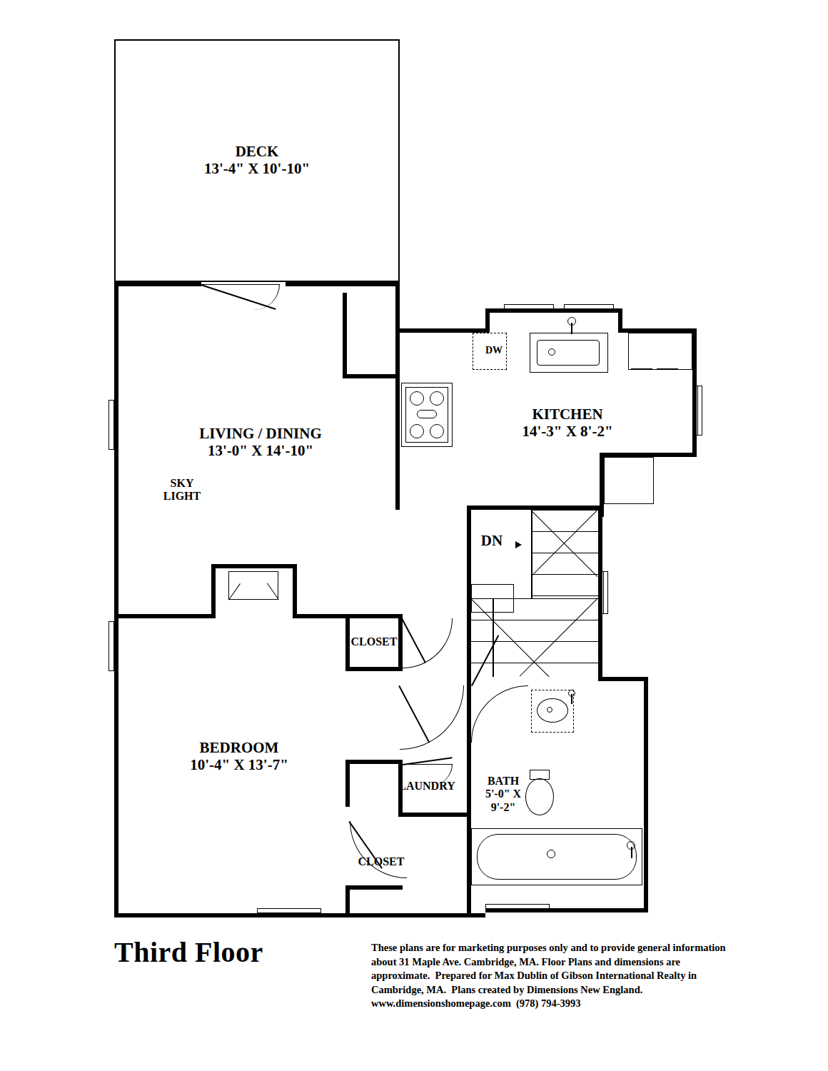============================================================ DECK (top-left rectangle) ============================================================
DECK
13'-4" X 10'-10"
============================================================ MAIN OUTER WALLS ============================================================
============================================================ LIVING / DINING labels ============================================================
LIVING / DINING
13'-0" X 14'-10"
SKY
LIGHT
============================================================ KITCHEN labels ============================================================
KITCHEN
14'-3" X 8'-2"
DW
============================================================ WINDOWS (double lines on exterior walls) ============================================================
============================================================ DECK SLIDING DOOR (top-left, arc) ============================================================
============================================================ SKYLIGHT / FIREPLACE-LIKE ELEMENT (bottom of living room) ============================================================
============================================================ BEDROOM ============================================================
BEDROOM
10'-4" X 13'-7"
============================================================ CLOSET (upper, next to bedroom) ============================================================
CLOSET
============================================================ LAUNDRY ============================================================
LAUNDRY
============================================================ CLOSET (lower) ============================================================
CLOSET
============================================================ STAIRS (DN) ============================================================
DN
============================================================ BATH ============================================================
BATH
5'-0" X
9'-2"
============================================================ TITLE + DISCLAIMER ============================================================
Third Floor
These plans are for marketing purposes only and to provide general information about 31 Maple Ave. Cambridge, MA. Floor Plans and dimensions are approximate. Prepared for Max Dublin of Gibson International Realty in Cambridge, MA. Plans created by Dimensions New England. www.dimensionshomepage.com (978) 794-3993